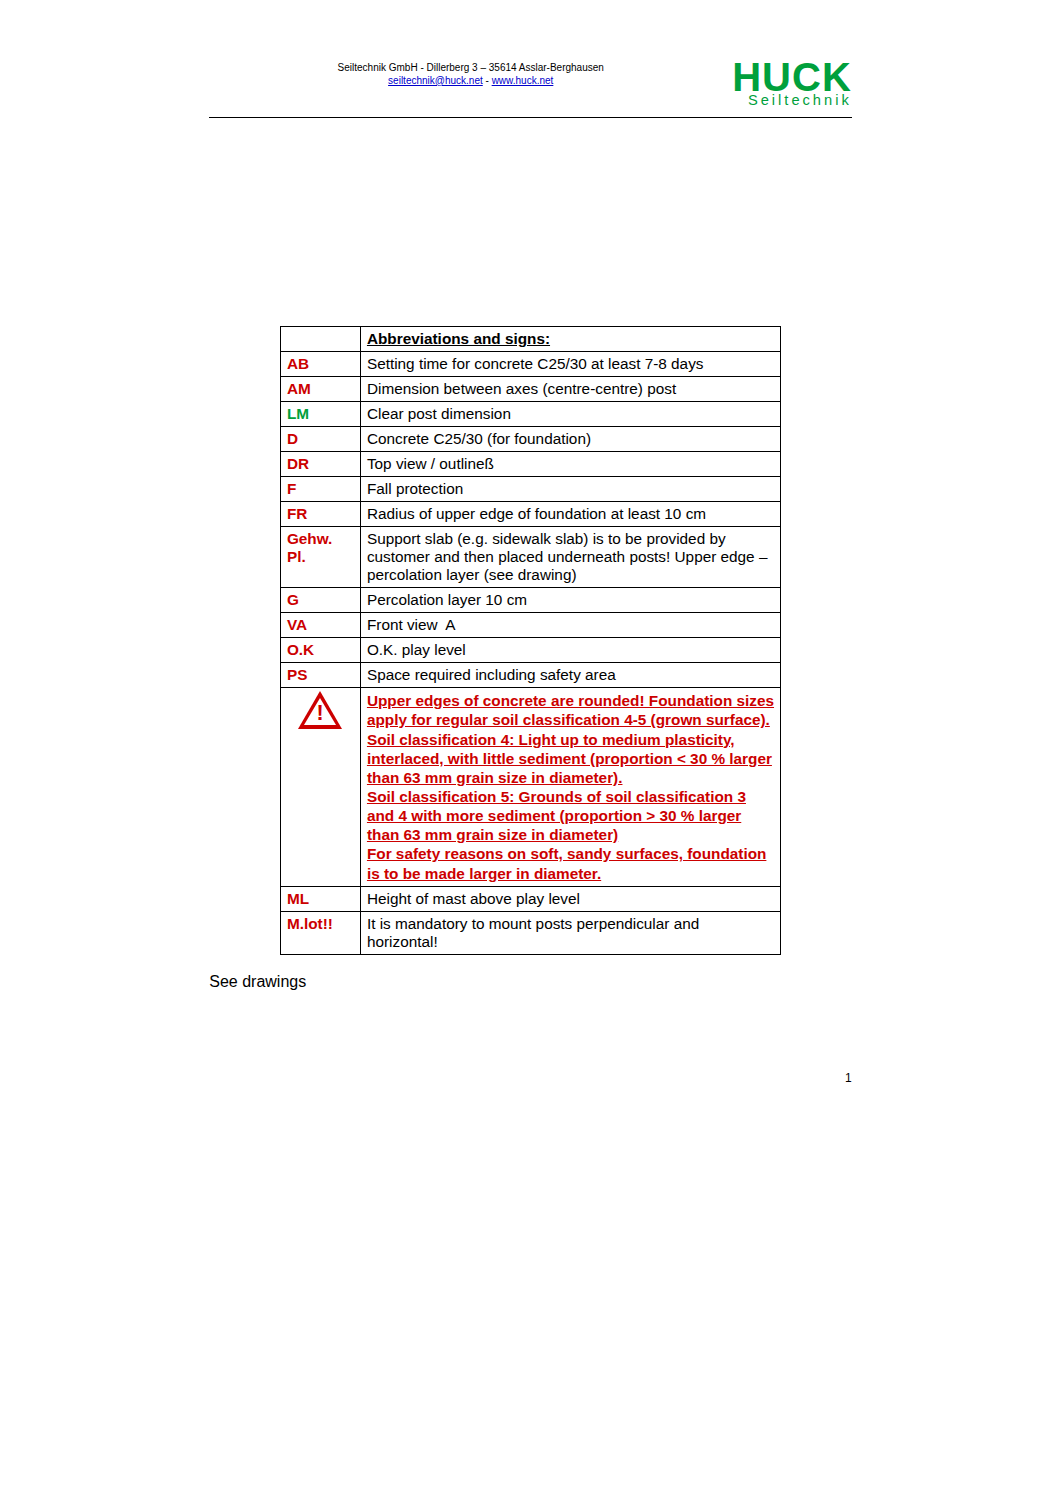Seiltechnik GmbH - Dillerberg 3 – 35614 Asslar-Berghausen
seiltechnik@huck.net - www.huck.net
HUCK Seiltechnik
| | Abbreviations and signs: |
| AB | Setting time for concrete C25/30 at least 7-8 days |
| AM | Dimension between axes (centre-centre) post |
| LM | Clear post dimension |
| D | Concrete C25/30 (for foundation) |
| DR | Top view / outlineß |
| F | Fall protection |
| FR | Radius of upper edge of foundation at least 10 cm |
| Gehw. Pl. | Support slab (e.g. sidewalk slab) is to be provided by customer and then placed underneath posts! Upper edge – percolation layer (see drawing) |
| G | Percolation layer 10 cm |
| VA | Front view A |
| O.K | O.K. play level |
| PS | Space required including safety area |
| ! | Upper edges of concrete are rounded! Foundation sizes apply for regular soil classification 4-5 (grown surface). Soil classification 4: Light up to medium plasticity, interlaced, with little sediment (proportion < 30 % larger than 63 mm grain size in diameter). Soil classification 5: Grounds of soil classification 3 and 4 with more sediment (proportion > 30 % larger than 63 mm grain size in diameter) For safety reasons on soft, sandy surfaces, foundation is to be made larger in diameter. |
| ML | Height of mast above play level |
| M.lot!! | It is mandatory to mount posts perpendicular and horizontal! |
See drawings
1